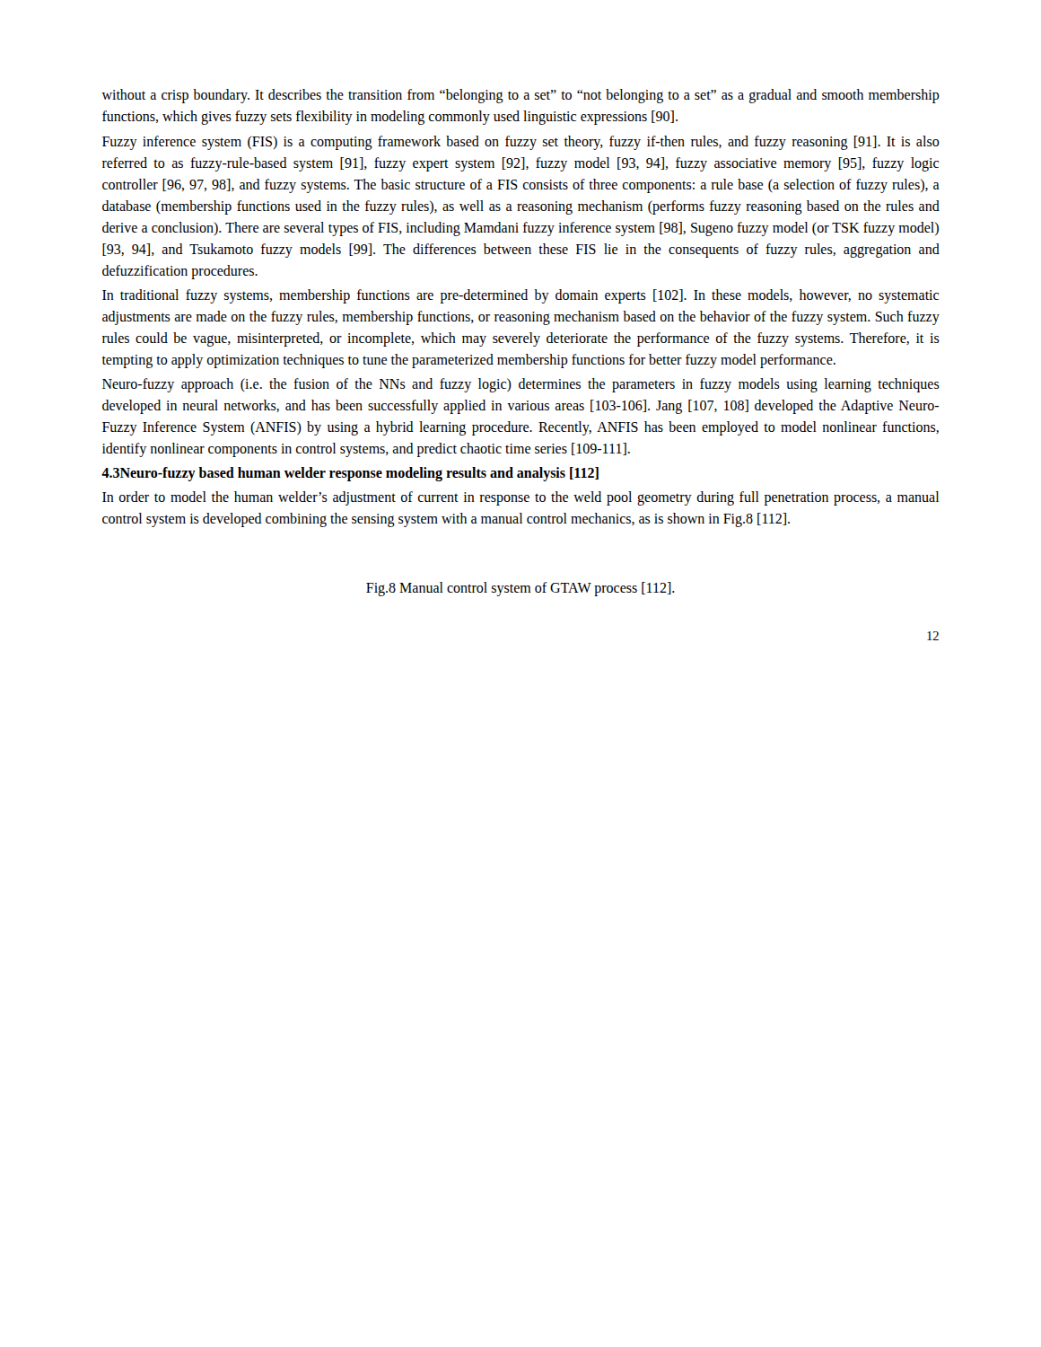without a crisp boundary. It describes the transition from “belonging to a set” to “not belonging to a set” as a gradual and smooth membership functions, which gives fuzzy sets flexibility in modeling commonly used linguistic expressions [90].
Fuzzy inference system (FIS) is a computing framework based on fuzzy set theory, fuzzy if-then rules, and fuzzy reasoning [91]. It is also referred to as fuzzy-rule-based system [91], fuzzy expert system [92], fuzzy model [93, 94], fuzzy associative memory [95], fuzzy logic controller [96, 97, 98], and fuzzy systems. The basic structure of a FIS consists of three components: a rule base (a selection of fuzzy rules), a database (membership functions used in the fuzzy rules), as well as a reasoning mechanism (performs fuzzy reasoning based on the rules and derive a conclusion). There are several types of FIS, including Mamdani fuzzy inference system [98], Sugeno fuzzy model (or TSK fuzzy model) [93, 94], and Tsukamoto fuzzy models [99]. The differences between these FIS lie in the consequents of fuzzy rules, aggregation and defuzzification procedures.
In traditional fuzzy systems, membership functions are pre-determined by domain experts [102]. In these models, however, no systematic adjustments are made on the fuzzy rules, membership functions, or reasoning mechanism based on the behavior of the fuzzy system. Such fuzzy rules could be vague, misinterpreted, or incomplete, which may severely deteriorate the performance of the fuzzy systems. Therefore, it is tempting to apply optimization techniques to tune the parameterized membership functions for better fuzzy model performance.
Neuro-fuzzy approach (i.e. the fusion of the NNs and fuzzy logic) determines the parameters in fuzzy models using learning techniques developed in neural networks, and has been successfully applied in various areas [103-106]. Jang [107, 108] developed the Adaptive Neuro-Fuzzy Inference System (ANFIS) by using a hybrid learning procedure. Recently, ANFIS has been employed to model nonlinear functions, identify nonlinear components in control systems, and predict chaotic time series [109-111].
4.3Neuro-fuzzy based human welder response modeling results and analysis [112]
In order to model the human welder’s adjustment of current in response to the weld pool geometry during full penetration process, a manual control system is developed combining the sensing system with a manual control mechanics, as is shown in Fig.8 [112].
Fig.8 Manual control system of GTAW process [112].
12